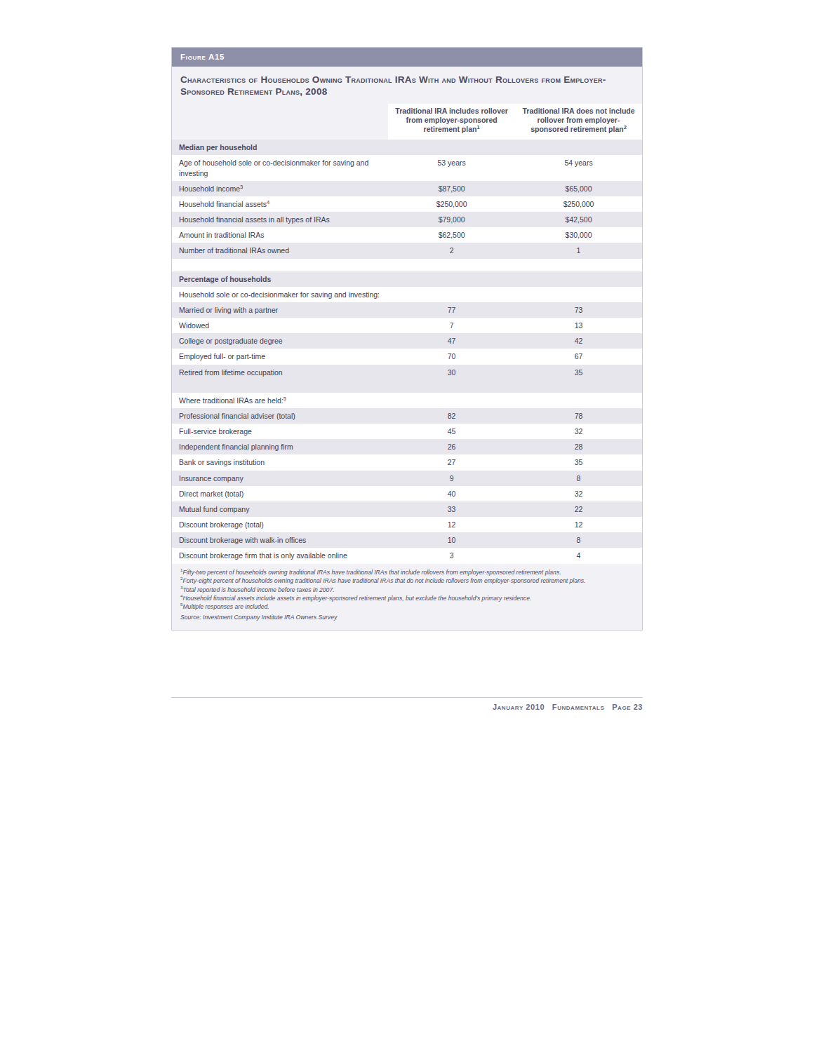Figure A15
Characteristics of Households Owning Traditional IRAs With and Without Rollovers from Employer-Sponsored Retirement Plans, 2008
| | Traditional IRA includes rollover from employer-sponsored retirement plan 1 | Traditional IRA does not include rollover from employer-sponsored retirement plan 2 |
| --- | --- | --- |
| Median per household |
| Age of household sole or co-decisionmaker for saving and investing | 53 years | 54 years |
| Household income 3 | $87,500 | $65,000 |
| Household financial assets 4 | $250,000 | $250,000 |
| Household financial assets in all types of IRAs | $79,000 | $42,500 |
| Amount in traditional IRAs | $62,500 | $30,000 |
| Number of traditional IRAs owned | 2 | 1 |
| Percentage of households |
| Household sole or co-decisionmaker for saving and investing: | | |
| Married or living with a partner | 77 | 73 |
| Widowed | 7 | 13 |
| College or postgraduate degree | 47 | 42 |
| Employed full- or part-time | 70 | 67 |
| Retired from lifetime occupation | 30 | 35 |
| Where traditional IRAs are held: 5 | | |
| Professional financial adviser (total) | 82 | 78 |
| Full-service brokerage | 45 | 32 |
| Independent financial planning firm | 26 | 28 |
| Bank or savings institution | 27 | 35 |
| Insurance company | 9 | 8 |
| Direct market (total) | 40 | 32 |
| Mutual fund company | 33 | 22 |
| Discount brokerage (total) | 12 | 12 |
| Discount brokerage with walk-in offices | 10 | 8 |
| Discount brokerage firm that is only available online | 3 | 4 |
1Fifty-two percent of households owning traditional IRAs have traditional IRAs that include rollovers from employer-sponsored retirement plans.
2Forty-eight percent of households owning traditional IRAs have traditional IRAs that do not include rollovers from employer-sponsored retirement plans.
3Total reported is household income before taxes in 2007.
4Household financial assets include assets in employer-sponsored retirement plans, but exclude the household's primary residence.
5Multiple responses are included.
Source: Investment Company Institute IRA Owners Survey
January 2010 Fundamentals Page 23